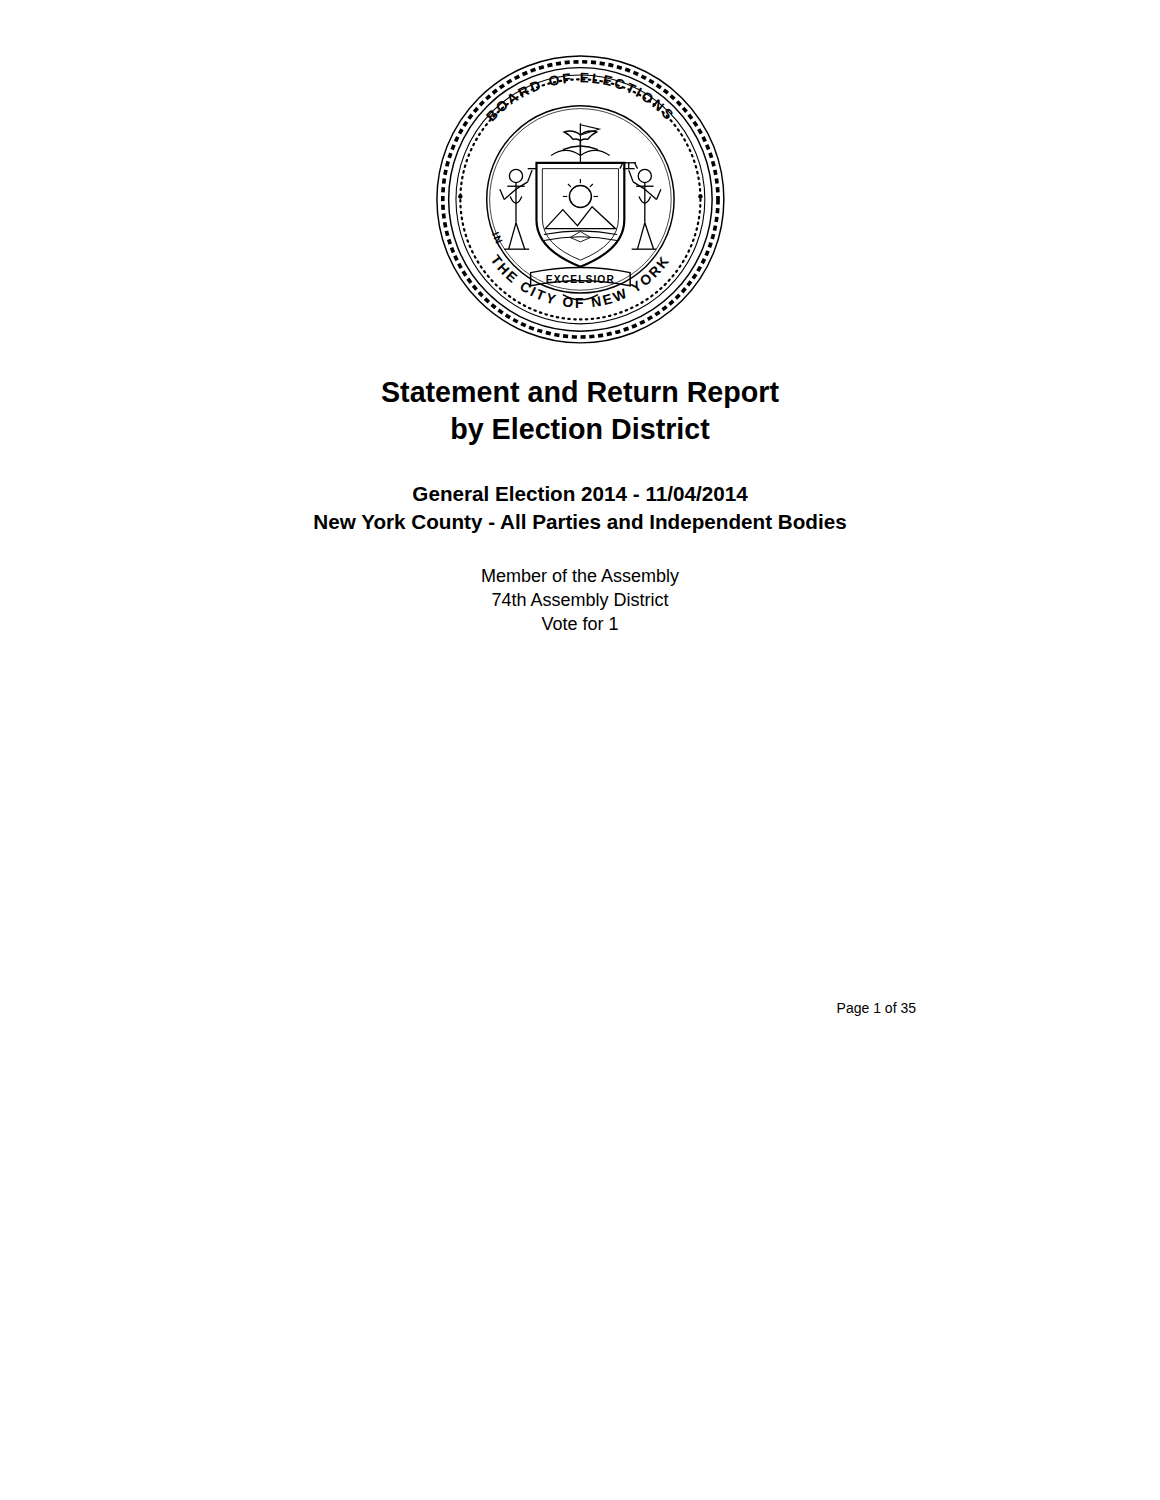BOARD OF ELECTIONS THE CITY OF NEW YORK IN EXCELSIOR
Statement and Return Report
by Election District
General Election 2014 - 11/04/2014
New York County - All Parties and Independent Bodies
Member of the Assembly
74th Assembly District
Vote for 1
Page 1 of 35